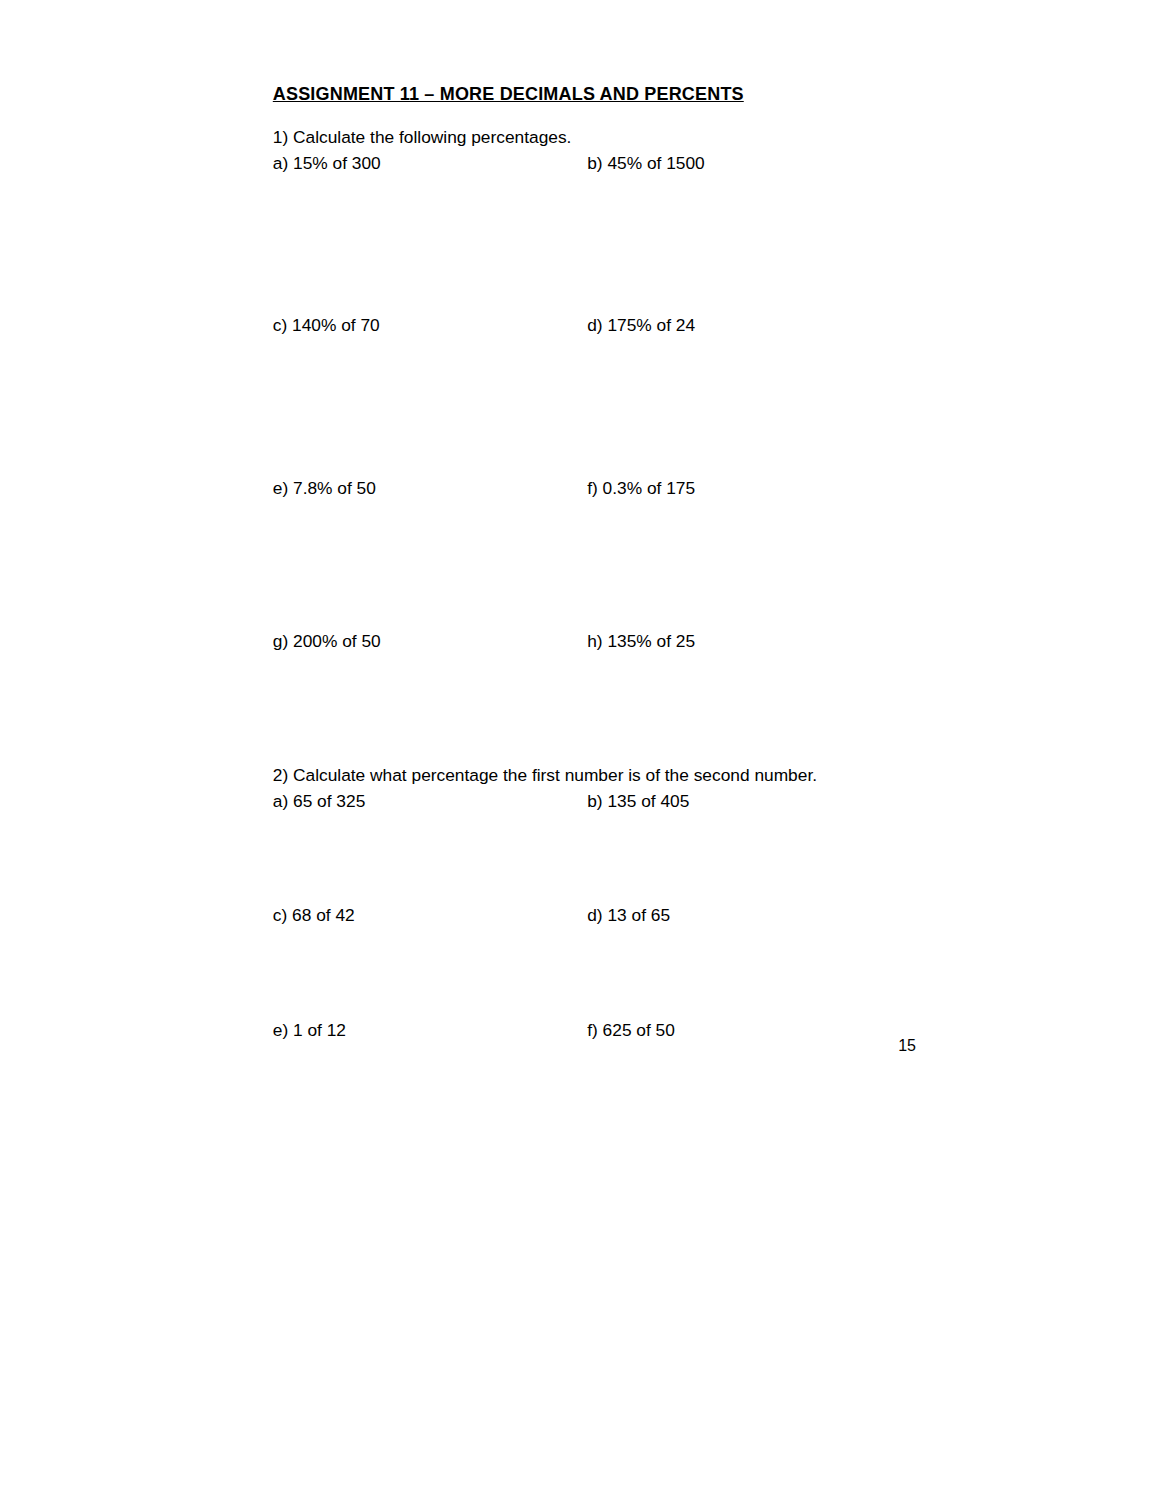ASSIGNMENT 11 – MORE DECIMALS AND PERCENTS
1) Calculate the following percentages.
a) 15% of 300
b) 45% of 1500
c) 140% of 70
d) 175% of 24
e) 7.8% of 50
f) 0.3% of 175
g) 200% of 50
h) 135% of 25
2) Calculate what percentage the first number is of the second number.
a) 65 of 325
b) 135 of 405
c) 68 of 42
d) 13 of 65
e) 1 of 12
f) 625 of 50
15